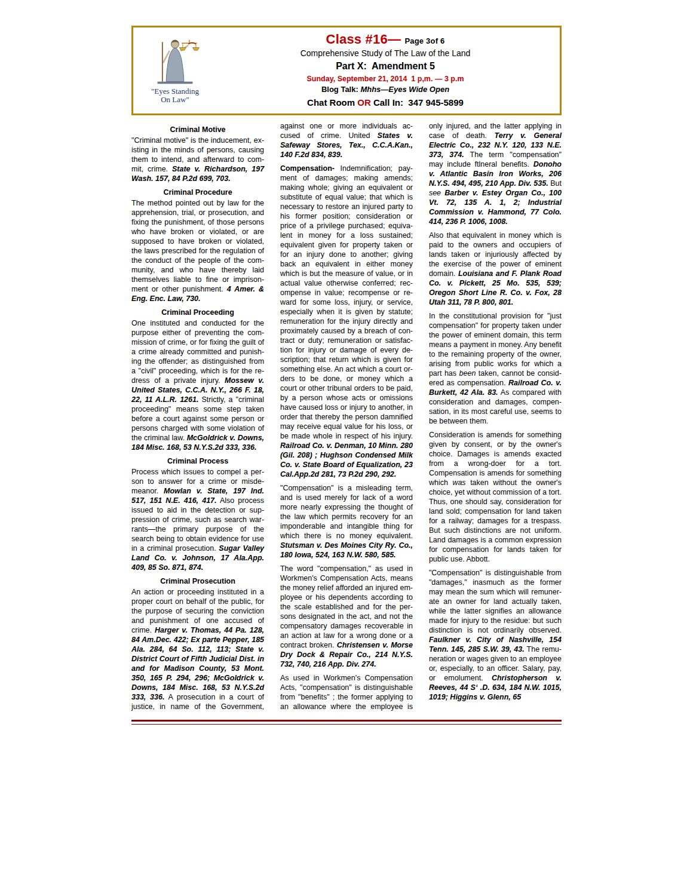"Eyes Standing
On Law"
Class #16— Page 3of 6
Comprehensive Study of The Law of the Land
Part X: Amendment 5
Sunday, September 21, 2014 1 p,m. — 3 p.m
Blog Talk: Mhhs—Eyes Wide Open
Chat Room OR Call In: 347 945-5899
Criminal Motive
"Criminal motive" is the inducement, existing in the minds of persons, causing them to intend, and afterward to commit, crime. State v. Richardson, 197 Wash. 157, 84 P.2d 699, 703.
Criminal Procedure
The method pointed out by law for the apprehension, trial, or prosecution, and fixing the punishment, of those persons who have broken or violated, or are supposed to have broken or violated, the laws prescribed for the regulation of the conduct of the people of the community, and who have thereby laid themselves liable to fine or imprisonment or other punishment. 4 Amer. & Eng. Enc. Law, 730.
Criminal Proceeding
One instituted and conducted for the purpose either of preventing the commission of crime, or for fixing the guilt of a crime already committed and punishing the offender; as distinguished from a "civil" proceeding, which is for the redress of a private injury. Mossew v. United States, C.C.A. N.Y., 266 F. 18, 22, 11 A.L.R. 1261. Strictly, a "criminal proceeding" means some step taken before a court against some person or persons charged with some violation of the criminal law. McGoldrick v. Downs, 184 Misc. 168, 53 N.Y.S.2d 333, 336.
Criminal Process
Process which issues to compel a person to answer for a crime or misdemeanor. Mowlan v. State, 197 Ind. 517, 151 N.E. 416, 417. Also process issued to aid in the detection or suppression of crime, such as search warrants—the primary purpose of the search being to obtain evidence for use in a criminal prosecution. Sugar Valley Land Co. v. Johnson, 17 Ala.App. 409, 85 So. 871, 874.
Criminal Prosecution
An action or proceeding instituted in a proper court on behalf of the public, for the purpose of securing the conviction and punishment of one accused of crime. Harger v. Thomas, 44 Pa. 128, 84 Am.Dec. 422; Ex parte Pepper, 185 Ala. 284, 64 So. 112, 113; State v. District Court of Fifth Judicial Dist. in and for Madison County, 53 Mont. 350, 165 P. 294, 296; McGoldrick v. Downs, 184 Misc. 168, 53 N.Y.S.2d 333, 336. A prosecution in a court of justice, in name of the Government, against one or more individuals accused of crime. United States v. Safeway Stores, Tex., C.C.A.Kan., 140 F.2d 834, 839.
Compensation- Indemnification; payment of damages; making amends; making whole; giving an equivalent or substitute of equal value; that which is necessary to restore an injured party to his former position; consideration or price of a privilege purchased; equivalent in money for a loss sustained; equivalent given for property taken or for an injury done to another; giving back an equivalent in either money which is but the measure of value, or in actual value otherwise conferred; recompense in value; recompense or reward for some loss, injury, or service, especially when it is given by statute; remuneration for the injury directly and proximately caused by a breach of contract or duty; remuneration or satisfaction for injury or damage of every description; that return which is given for something else. An act which a court orders to be done, or money which a court or other tribunal orders to be paid, by a person whose acts or omissions have caused loss or injury to another, in order that thereby the person damnified may receive equal value for his loss, or be made whole in respect of his injury. Railroad Co. v. Denman, 10 Minn. 280 (Gil. 208) ; Hughson Condensed Milk Co. v. State Board of Equalization, 23 Cal.App.2d 281, 73 P.2d 290, 292.
"Compensation" is a misleading term, and is used merely for lack of a word more nearly expressing the thought of the law which permits recovery for an imponderable and intangible thing for which there is no money equivalent. Stutsman v. Des Moines City Ry. Co., 180 Iowa, 524, 163 N.W. 580, 585.
The word "compensation," as used in Workmen's Compensation Acts, means the money relief afforded an injured employee or his dependents according to the scale established and for the persons designated in the act, and not the compensatory damages recoverable in an action at law for a wrong done or a contract broken. Christensen v. Morse Dry Dock & Repair Co., 214 N.Y.S. 732, 740, 216 App. Div. 274.
As used in Workmen's Compensation Acts, "compensation" is distinguishable from "benefits" ; the former applying to an allowance where the employee is only injured, and the latter applying in case of death. Terry v. General Electric Co., 232 N.Y. 120, 133 N.E. 373, 374. The term "compensation" may include ftlneral benefits. Donoho v. Atlantic Basin Iron Works, 206 N.Y.S. 494, 495, 210 App. Div. 535. But see Barber v. Estey Organ Co., 100 Vt. 72, 135 A. 1, 2; Industrial Commission v. Hammond, 77 Colo. 414, 236 P. 1006, 1008.
Also that equivalent in money which is paid to the owners and occupiers of lands taken or injuriously affected by the exercise of the power of eminent domain. Louisiana and F. Plank Road Co. v. Pickett, 25 Mo. 535, 539; Oregon Short Line R. Co. v. Fox, 28 Utah 311, 78 P. 800, 801.
In the constitutional provision for "just compensation" for property taken under the power of eminent domain, this term means a payment in money. Any benefit to the remaining property of the owner, arising from public works for which a part has been taken, cannot be considered as compensation. Railroad Co. v. Burkett, 42 Ala. 83. As compared with consideration and damages, compensation, in its most careful use, seems to be between them.
Consideration is amends for something given by consent, or by the owner's choice. Damages is amends exacted from a wrong-doer for a tort. Compensation is amends for something which was taken without the owner's choice, yet without commission of a tort. Thus, one should say, consideration for land sold; compensation for land taken for a railway; damages for a trespass. But such distinctions are not uniform. Land damages is a common expression for compensation for lands taken for public use. Abbott.
"Compensation" is distinguishable from "damages," inasmuch as the former may mean the sum which will remunerate an owner for land actually taken, while the latter signifies an allowance made for injury to the residue: but such distinction is not ordinarily observed. Faulkner v. City of Nashville, 154 Tenn. 145, 285 S.W. 39, 43. The remuneration or wages given to an employee or, especially, to an officer. Salary, pay, or emolument. Christopherson v. Reeves, 44 S‘ .D. 634, 184 N.W. 1015, 1019; Higgins v. Glenn, 65